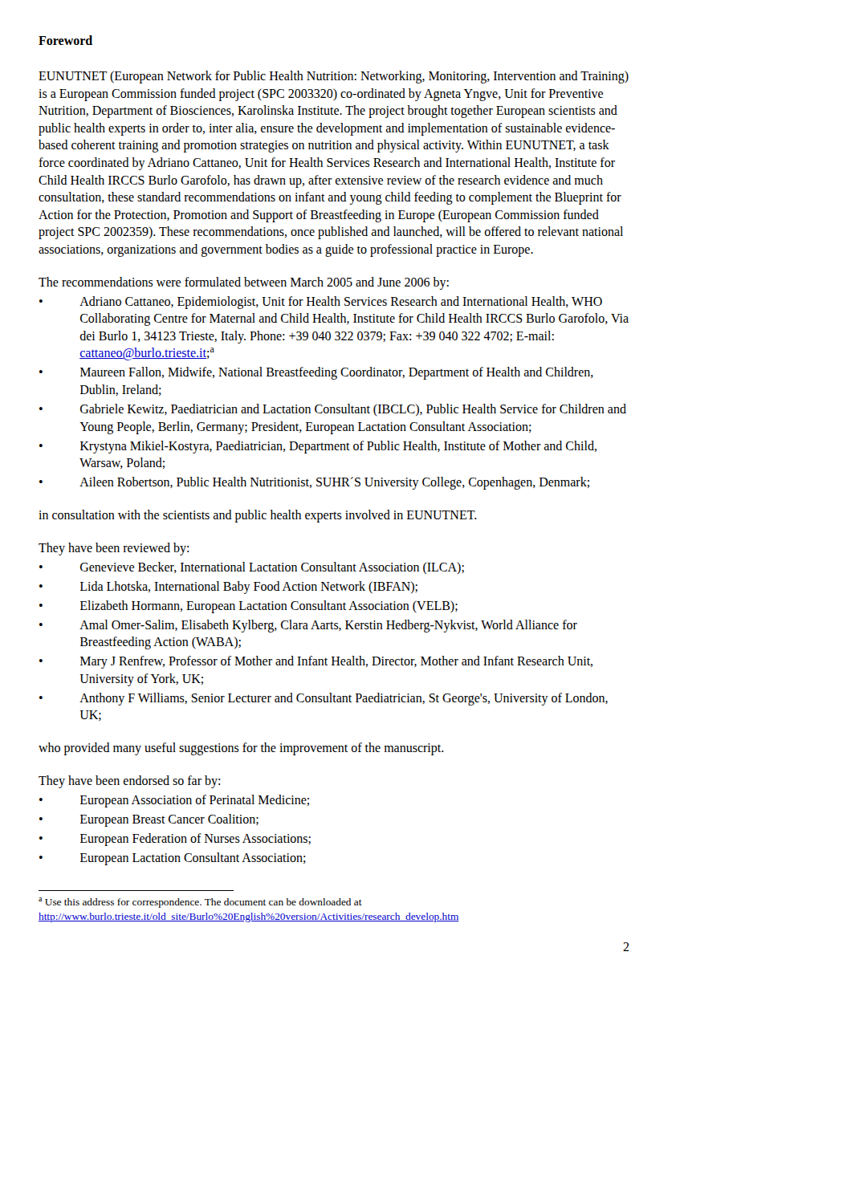Foreword
EUNUTNET (European Network for Public Health Nutrition: Networking, Monitoring, Intervention and Training) is a European Commission funded project (SPC 2003320) co-ordinated by Agneta Yngve, Unit for Preventive Nutrition, Department of Biosciences, Karolinska Institute. The project brought together European scientists and public health experts in order to, inter alia, ensure the development and implementation of sustainable evidence-based coherent training and promotion strategies on nutrition and physical activity. Within EUNUTNET, a task force coordinated by Adriano Cattaneo, Unit for Health Services Research and International Health, Institute for Child Health IRCCS Burlo Garofolo, has drawn up, after extensive review of the research evidence and much consultation, these standard recommendations on infant and young child feeding to complement the Blueprint for Action for the Protection, Promotion and Support of Breastfeeding in Europe (European Commission funded project SPC 2002359). These recommendations, once published and launched, will be offered to relevant national associations, organizations and government bodies as a guide to professional practice in Europe.
The recommendations were formulated between March 2005 and June 2006 by:
Adriano Cattaneo, Epidemiologist, Unit for Health Services Research and International Health, WHO Collaborating Centre for Maternal and Child Health, Institute for Child Health IRCCS Burlo Garofolo, Via dei Burlo 1, 34123 Trieste, Italy. Phone: +39 040 322 0379; Fax: +39 040 322 4702; E-mail: cattaneo@burlo.trieste.it;a
Maureen Fallon, Midwife, National Breastfeeding Coordinator, Department of Health and Children, Dublin, Ireland;
Gabriele Kewitz, Paediatrician and Lactation Consultant (IBCLC), Public Health Service for Children and Young People, Berlin, Germany; President, European Lactation Consultant Association;
Krystyna Mikiel-Kostyra, Paediatrician, Department of Public Health, Institute of Mother and Child, Warsaw, Poland;
Aileen Robertson, Public Health Nutritionist, SUHR´S University College, Copenhagen, Denmark;
in consultation with the scientists and public health experts involved in EUNUTNET.
They have been reviewed by:
Genevieve Becker, International Lactation Consultant Association (ILCA);
Lida Lhotska, International Baby Food Action Network (IBFAN);
Elizabeth Hormann, European Lactation Consultant Association (VELB);
Amal Omer-Salim, Elisabeth Kylberg, Clara Aarts, Kerstin Hedberg-Nykvist, World Alliance for Breastfeeding Action (WABA);
Mary J Renfrew, Professor of Mother and Infant Health, Director, Mother and Infant Research Unit, University of York, UK;
Anthony F Williams, Senior Lecturer and Consultant Paediatrician, St George's, University of London, UK;
who provided many useful suggestions for the improvement of the manuscript.
They have been endorsed so far by:
European Association of Perinatal Medicine;
European Breast Cancer Coalition;
European Federation of Nurses Associations;
European Lactation Consultant Association;
a Use this address for correspondence. The document can be downloaded at
http://www.burlo.trieste.it/old_site/Burlo%20English%20version/Activities/research_develop.htm
2